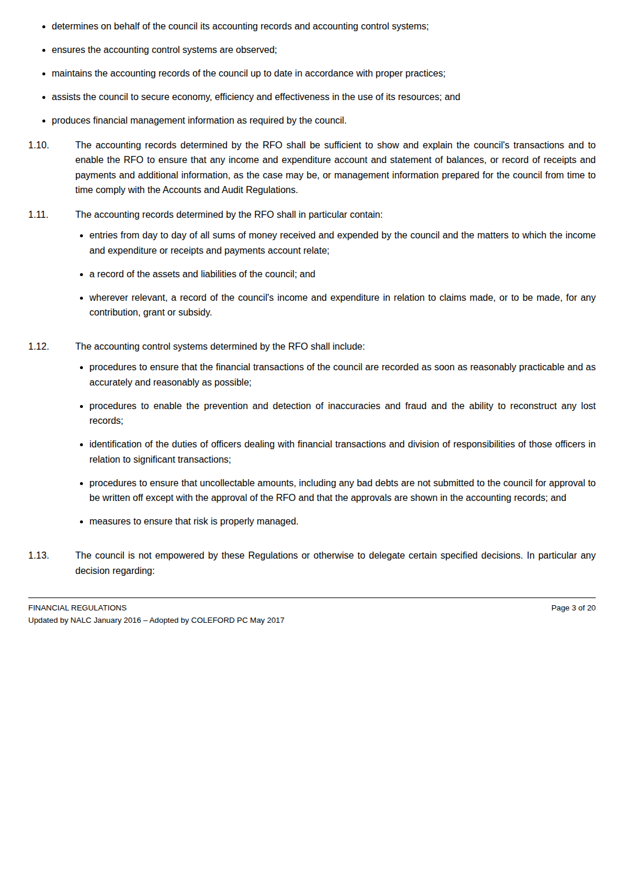determines on behalf of the council its accounting records and accounting control systems;
ensures the accounting control systems are observed;
maintains the accounting records of the council up to date in accordance with proper practices;
assists the council to secure economy, efficiency and effectiveness in the use of its resources; and
produces financial management information as required by the council.
1.10.
The accounting records determined by the RFO shall be sufficient to show and explain the council's transactions and to enable the RFO to ensure that any income and expenditure account and statement of balances, or record of receipts and payments and additional information, as the case may be, or management information prepared for the council from time to time comply with the Accounts and Audit Regulations.
1.11.
The accounting records determined by the RFO shall in particular contain:
entries from day to day of all sums of money received and expended by the council and the matters to which the income and expenditure or receipts and payments account relate;
a record of the assets and liabilities of the council; and
wherever relevant, a record of the council's income and expenditure in relation to claims made, or to be made, for any contribution, grant or subsidy.
1.12.
The accounting control systems determined by the RFO shall include:
procedures to ensure that the financial transactions of the council are recorded as soon as reasonably practicable and as accurately and reasonably as possible;
procedures to enable the prevention and detection of inaccuracies and fraud and the ability to reconstruct any lost records;
identification of the duties of officers dealing with financial transactions and division of responsibilities of those officers in relation to significant transactions;
procedures to ensure that uncollectable amounts, including any bad debts are not submitted to the council for approval to be written off except with the approval of the RFO and that the approvals are shown in the accounting records; and
measures to ensure that risk is properly managed.
1.13.
The council is not empowered by these Regulations or otherwise to delegate certain specified decisions. In particular any decision regarding:
FINANCIAL REGULATIONS
Updated by NALC January 2016 – Adopted by COLEFORD PC May 2017
Page 3 of 20